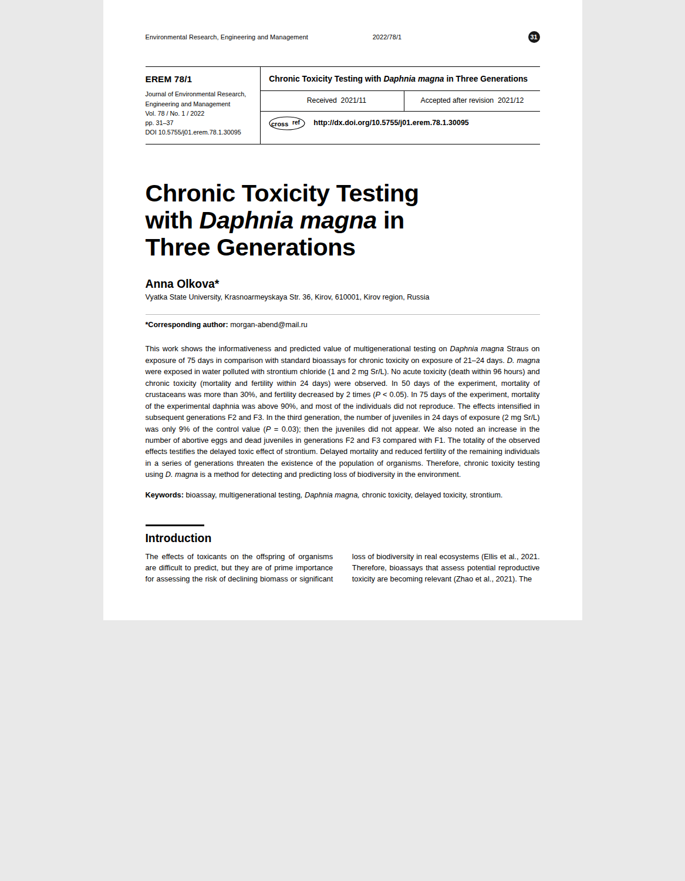Environmental Research, Engineering and Management
2022/78/1
31
EREM 78/1
Journal of Environmental Research,
Engineering and Management
Vol. 78 / No. 1 / 2022
pp. 31–37
DOI 10.5755/j01.erem.78.1.30095
Chronic Toxicity Testing with Daphnia magna in Three Generations
Received 2021/11
Accepted after revision 2021/12
cross ref http://dx.doi.org/10.5755/j01.erem.78.1.30095
Chronic Toxicity Testing
with Daphnia magna in
Three Generations
Anna Olkova*
Vyatka State University, Krasnoarmeyskaya Str. 36, Kirov, 610001, Kirov region, Russia
*Corresponding author: morgan-abend@mail.ru
This work shows the informativeness and predicted value of multigenerational testing on Daphnia magna Straus on exposure of 75 days in comparison with standard bioassays for chronic toxicity on exposure of 21–24 days. D. magna were exposed in water polluted with strontium chloride (1 and 2 mg Sr/L). No acute toxicity (death within 96 hours) and chronic toxicity (mortality and fertility within 24 days) were observed. In 50 days of the experiment, mortality of crustaceans was more than 30%, and fertility decreased by 2 times (P < 0.05). In 75 days of the experiment, mortality of the experimental daphnia was above 90%, and most of the individuals did not reproduce. The effects intensified in subsequent generations F2 and F3. In the third generation, the number of juveniles in 24 days of exposure (2 mg Sr/L) was only 9% of the control value (P = 0.03); then the juveniles did not appear. We also noted an increase in the number of abortive eggs and dead juveniles in generations F2 and F3 compared with F1. The totality of the observed effects testifies the delayed toxic effect of strontium. Delayed mortality and reduced fertility of the remaining individuals in a series of generations threaten the existence of the population of organisms. Therefore, chronic toxicity testing using D. magna is a method for detecting and predicting loss of biodiversity in the environment.
Keywords: bioassay, multigenerational testing, Daphnia magna, chronic toxicity, delayed toxicity, strontium.
Introduction
The effects of toxicants on the offspring of organisms are difficult to predict, but they are of prime importance for assessing the risk of declining biomass or significant loss of biodiversity in real ecosystems (Ellis et al., 2021. Therefore, bioassays that assess potential reproductive toxicity are becoming relevant (Zhao et al., 2021). The